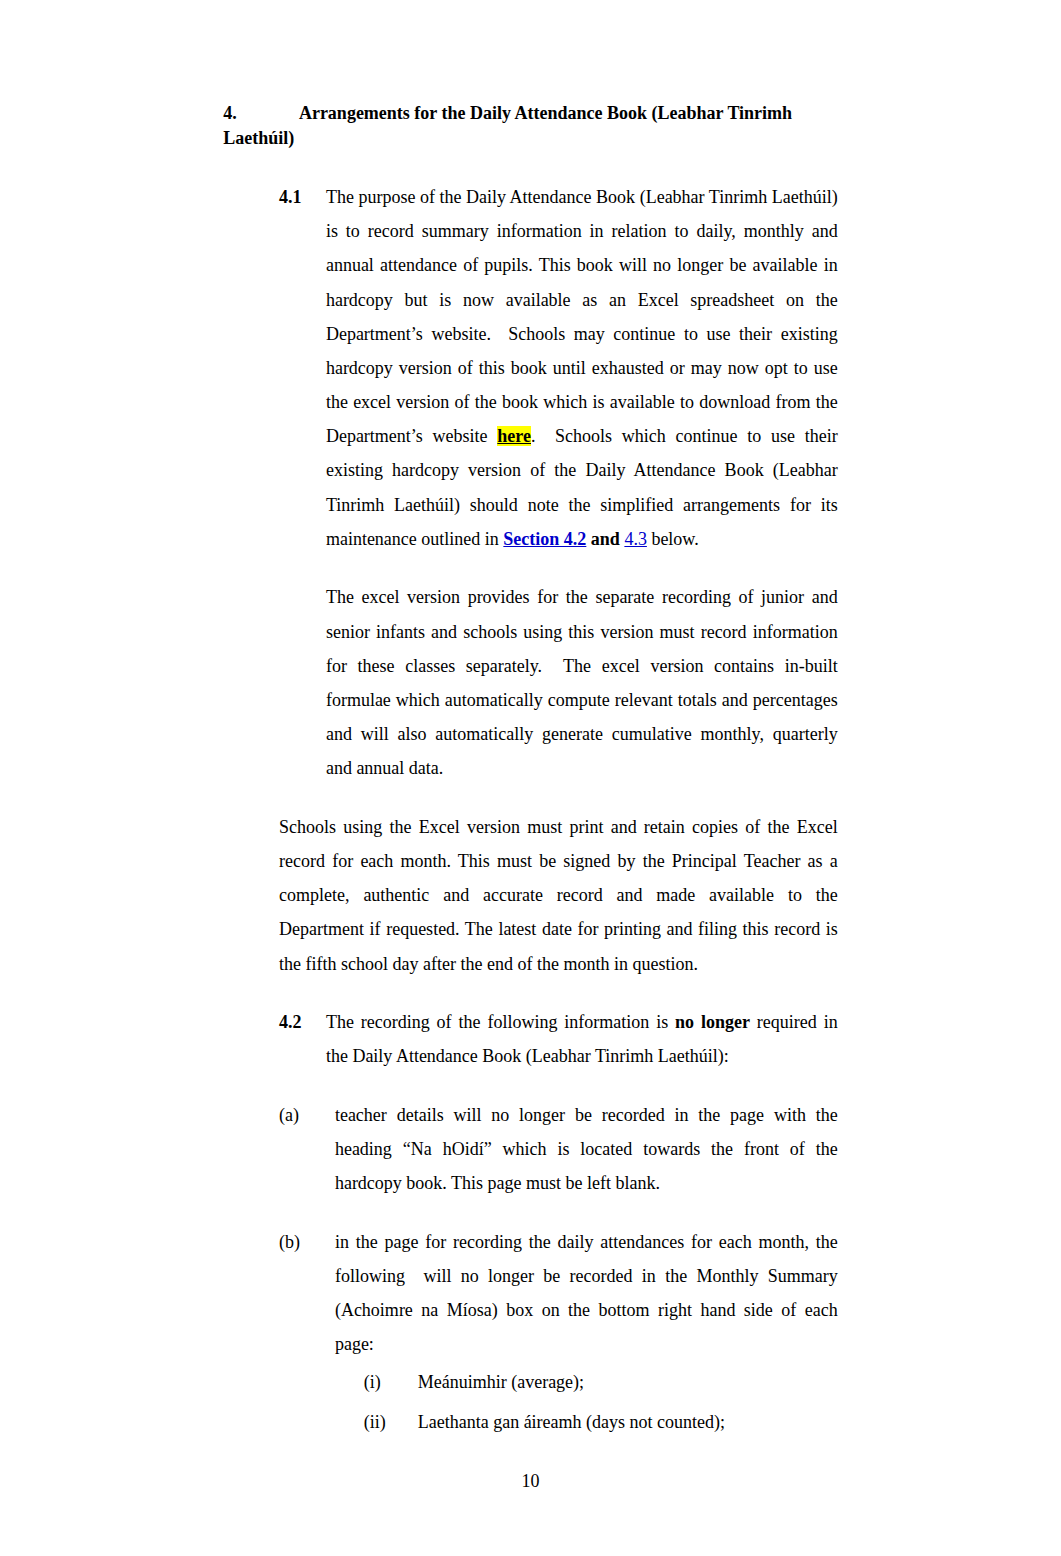4. Arrangements for the Daily Attendance Book (Leabhar Tinrimh Laethúil)
4.1 The purpose of the Daily Attendance Book (Leabhar Tinrimh Laethúil) is to record summary information in relation to daily, monthly and annual attendance of pupils. This book will no longer be available in hardcopy but is now available as an Excel spreadsheet on the Department’s website. Schools may continue to use their existing hardcopy version of this book until exhausted or may now opt to use the excel version of the book which is available to download from the Department’s website here. Schools which continue to use their existing hardcopy version of the Daily Attendance Book (Leabhar Tinrimh Laethúil) should note the simplified arrangements for its maintenance outlined in Section 4.2 and 4.3 below.
The excel version provides for the separate recording of junior and senior infants and schools using this version must record information for these classes separately. The excel version contains in-built formulae which automatically compute relevant totals and percentages and will also automatically generate cumulative monthly, quarterly and annual data.
Schools using the Excel version must print and retain copies of the Excel record for each month. This must be signed by the Principal Teacher as a complete, authentic and accurate record and made available to the Department if requested. The latest date for printing and filing this record is the fifth school day after the end of the month in question.
4.2 The recording of the following information is no longer required in the Daily Attendance Book (Leabhar Tinrimh Laethúil):
(a) teacher details will no longer be recorded in the page with the heading “Na hOidí” which is located towards the front of the hardcopy book. This page must be left blank.
(b) in the page for recording the daily attendances for each month, the following will no longer be recorded in the Monthly Summary (Achoimre na Míosa) box on the bottom right hand side of each page:
(i) Meánuimhir (average);
(ii) Laethanta gan áireamh (days not counted);
10